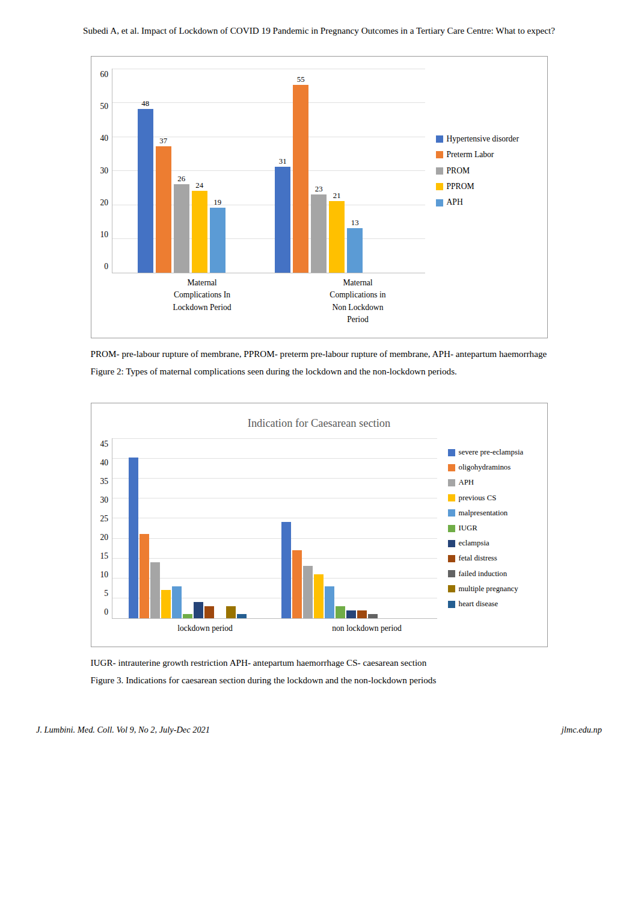Subedi A, et al. Impact of Lockdown of COVID 19 Pandemic in Pregnancy Outcomes in a Tertiary Care Centre: What to expect?
60
50
40
30
20
10
0
48
37
26
24
19
31
55
23
21
13
Hypertensive disorder
Preterm Labor
PROM
PPROM
APH
Maternal
Complications In
Lockdown Period
Maternal
Complications in
Non Lockdown
Period
PROM- pre-labour rupture of membrane, PPROM- preterm pre-labour rupture of membrane, APH- antepartum haemorrhage
Figure 2: Types of maternal complications seen during the lockdown and the non-lockdown periods.
Indication for Caesarean section
45
40
35
30
25
20
15
10
5
0
severe pre-eclampsia
oligohydraminos
APH
previous CS
malpresentation
IUGR
eclampsia
fetal distress
failed induction
multiple pregnancy
heart disease
lockdown period
non lockdown period
IUGR- intrauterine growth restriction APH- antepartum haemorrhage CS- caesarean section
Figure 3. Indications for caesarean section during the lockdown and the non-lockdown periods
J. Lumbini. Med. Coll. Vol 9, No 2, July-Dec 2021
jlmc.edu.np